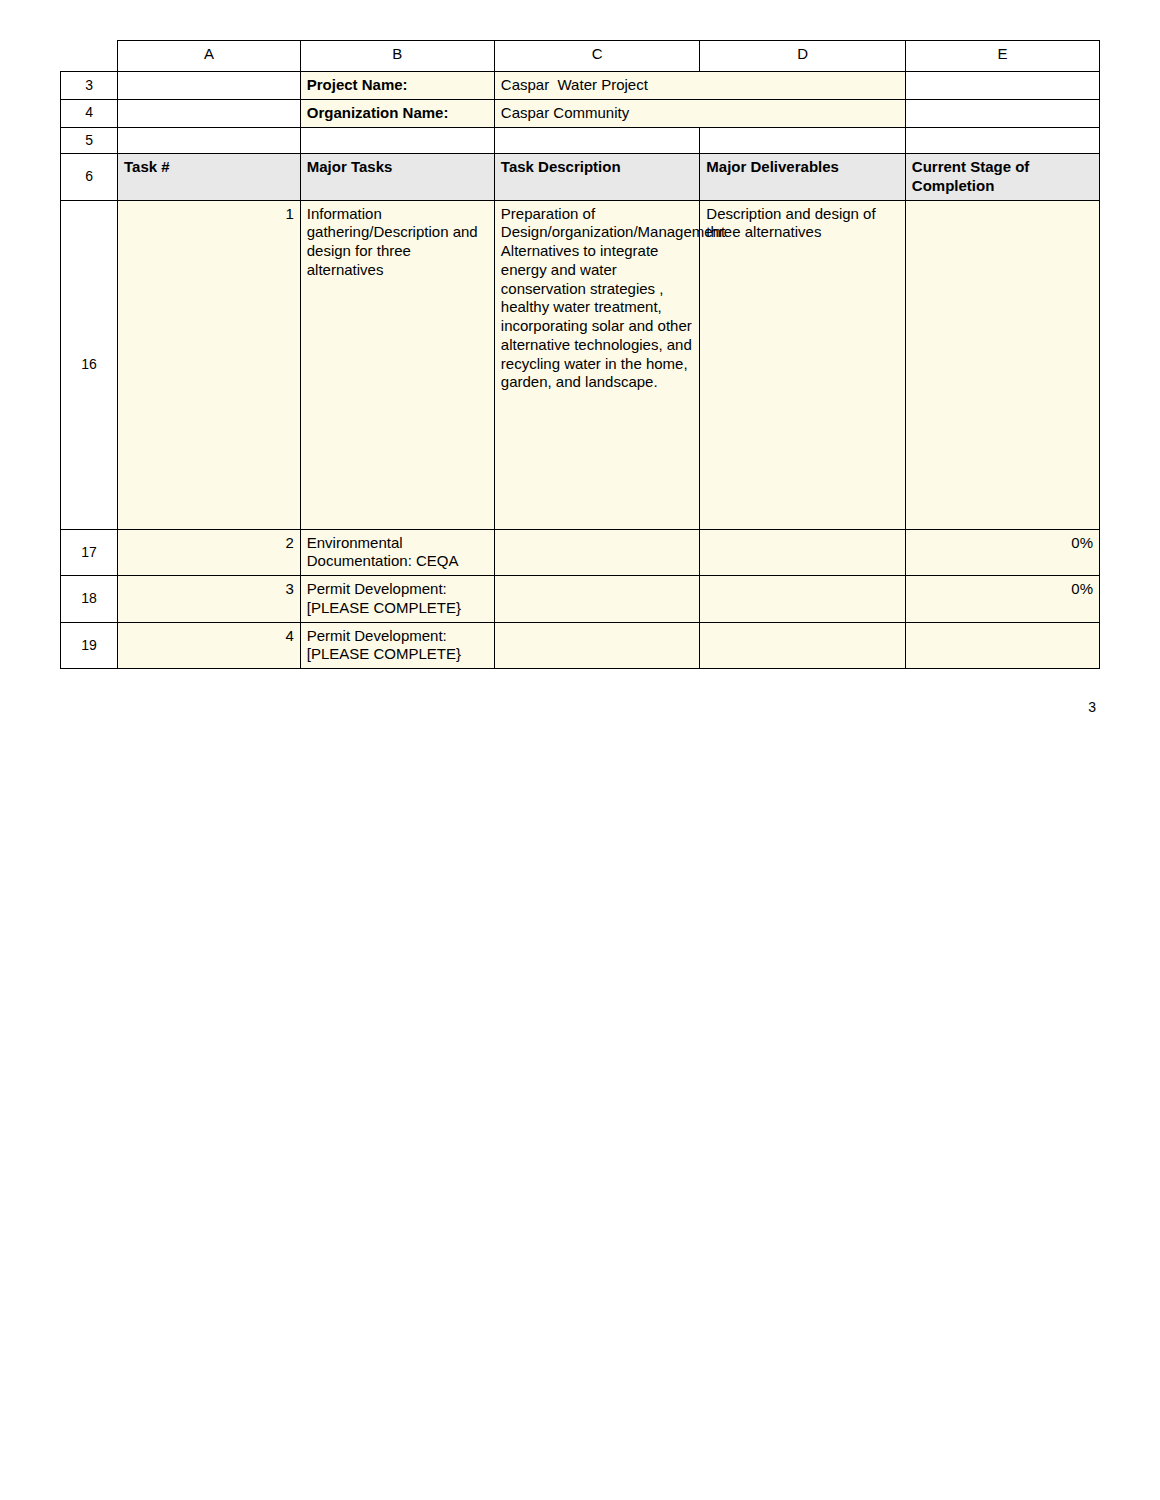| | A | B | C | D | E |
| 3 | | Project Name: | Caspar Water Project | |
| 4 | | Organization Name: | Caspar Community | |
| 5 | | | | | |
| 6 | Task # | Major Tasks | Task Description | Major Deliverables | Current Stage of Completion |
| 16 | 1 | Information gathering/Description and design for three alternatives | Preparation of Design/organization/Management Alternatives to integrate energy and water conservation strategies , healthy water treatment, incorporating solar and other alternative technologies, and recycling water in the home, garden, and landscape. | Description and design of three alternatives | |
| 17 | 2 | Environmental Documentation: CEQA | | | 0% |
| 18 | 3 | Permit Development: [PLEASE COMPLETE} | | | 0% |
| 19 | 4 | Permit Development: [PLEASE COMPLETE} | | | |
3